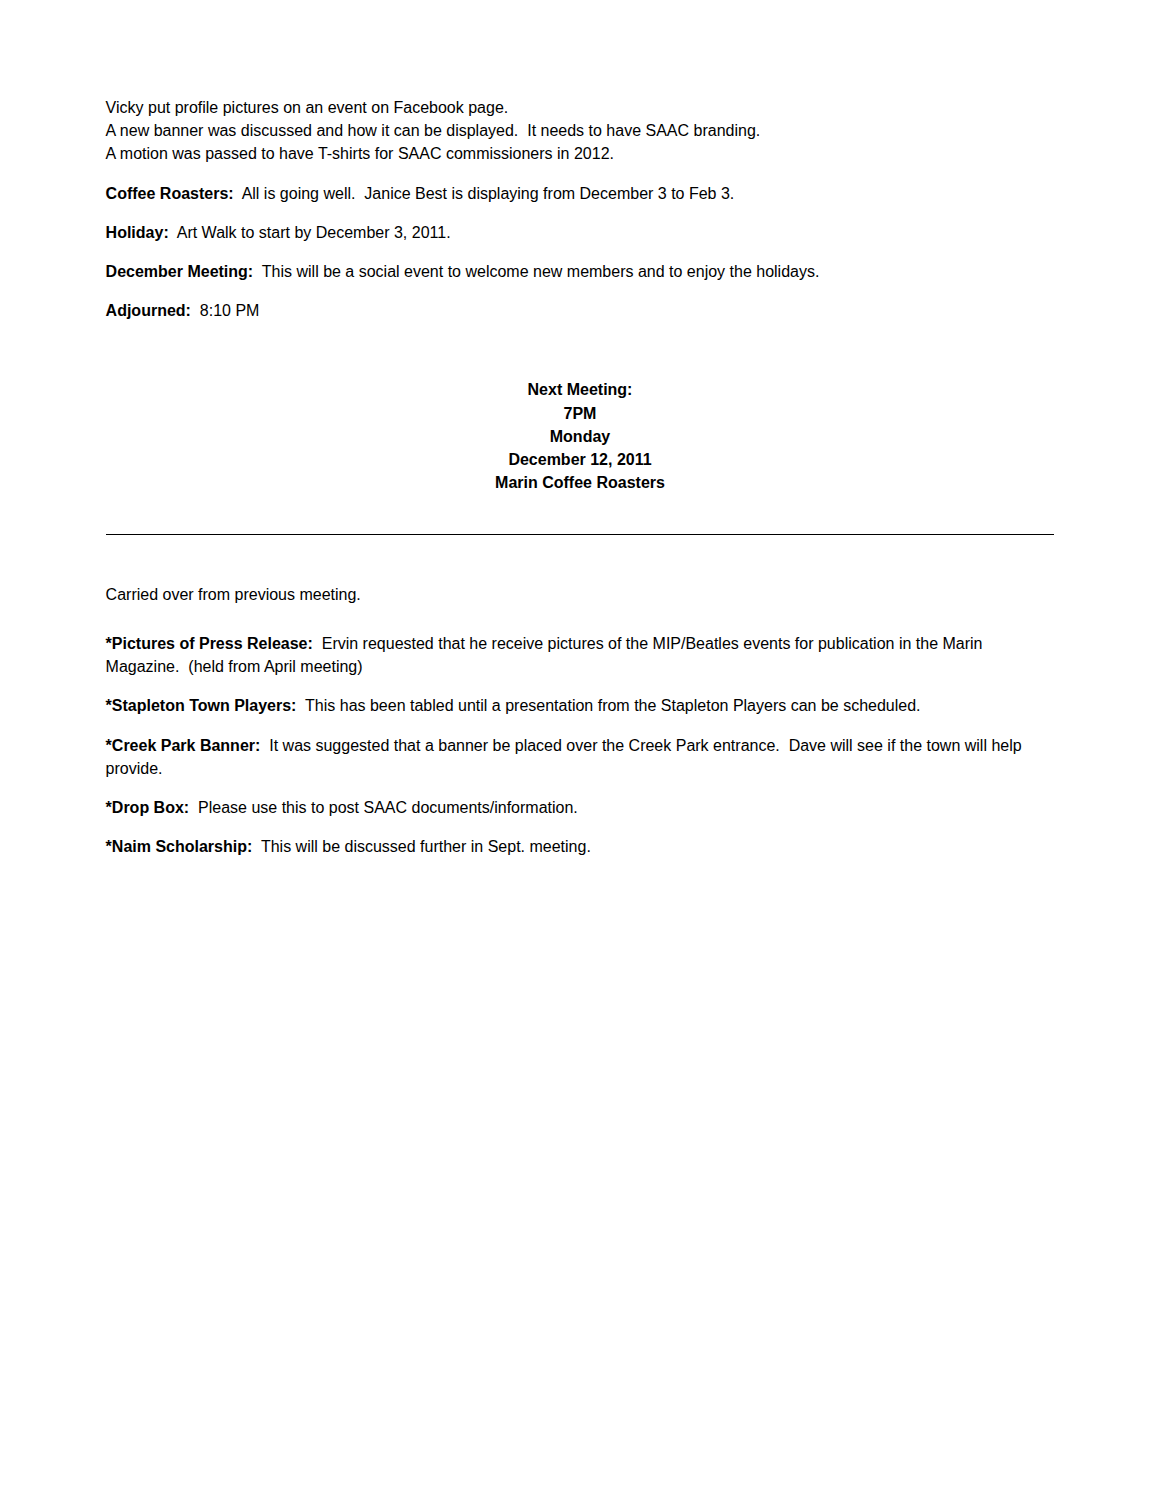Vicky put profile pictures on an event on Facebook page.
A new banner was discussed and how it can be displayed. It needs to have SAAC branding.
A motion was passed to have T-shirts for SAAC commissioners in 2012.
Coffee Roasters: All is going well. Janice Best is displaying from December 3 to Feb 3.
Holiday: Art Walk to start by December 3, 2011.
December Meeting: This will be a social event to welcome new members and to enjoy the holidays.
Adjourned: 8:10 PM
Next Meeting:
7PM
Monday
December 12, 2011
Marin Coffee Roasters
Carried over from previous meeting.
*Pictures of Press Release: Ervin requested that he receive pictures of the MIP/Beatles events for publication in the Marin Magazine. (held from April meeting)
*Stapleton Town Players: This has been tabled until a presentation from the Stapleton Players can be scheduled.
*Creek Park Banner: It was suggested that a banner be placed over the Creek Park entrance. Dave will see if the town will help provide.
*Drop Box: Please use this to post SAAC documents/information.
*Naim Scholarship: This will be discussed further in Sept. meeting.